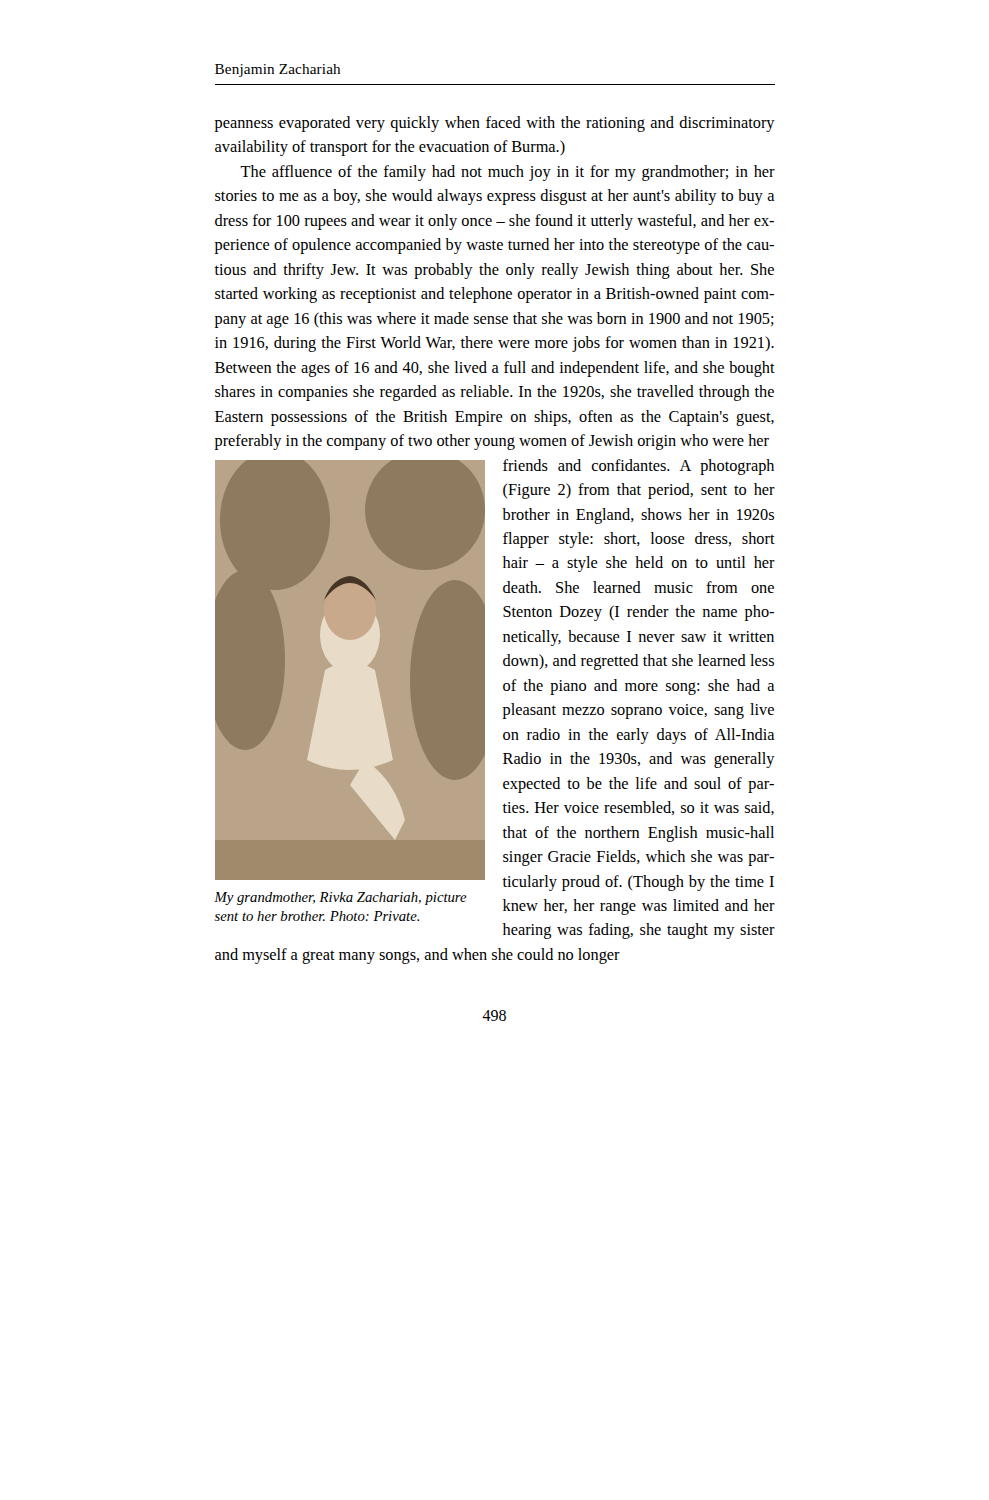Benjamin Zachariah
peanness evaporated very quickly when faced with the rationing and discriminatory availability of transport for the evacuation of Burma.)
The affluence of the family had not much joy in it for my grandmother; in her stories to me as a boy, she would always express disgust at her aunt's ability to buy a dress for 100 rupees and wear it only once – she found it utterly wasteful, and her experience of opulence accompanied by waste turned her into the stereotype of the cautious and thrifty Jew. It was probably the only really Jewish thing about her. She started working as receptionist and telephone operator in a British-owned paint company at age 16 (this was where it made sense that she was born in 1900 and not 1905; in 1916, during the First World War, there were more jobs for women than in 1921). Between the ages of 16 and 40, she lived a full and independent life, and she bought shares in companies she regarded as reliable. In the 1920s, she travelled through the Eastern possessions of the British Empire on ships, often as the Captain's guest, preferably in the company of two other young women of Jewish origin who were her
My grandmother, Rivka Zachariah, picture sent to her brother. Photo: Private.
friends and confidantes. A photograph (Figure 2) from that period, sent to her brother in England, shows her in 1920s flapper style: short, loose dress, short hair – a style she held on to until her death. She learned music from one Stenton Dozey (I render the name phonetically, because I never saw it written down), and regretted that she learned less of the piano and more song: she had a pleasant mezzo soprano voice, sang live on radio in the early days of All-India Radio in the 1930s, and was generally expected to be the life and soul of parties. Her voice resembled, so it was said, that of the northern English music-hall singer Gracie Fields, which she was particularly proud of. (Though by the time I knew her, her range was limited and her hearing was fading, she taught my sister and myself a great many songs, and when she could no longer
498